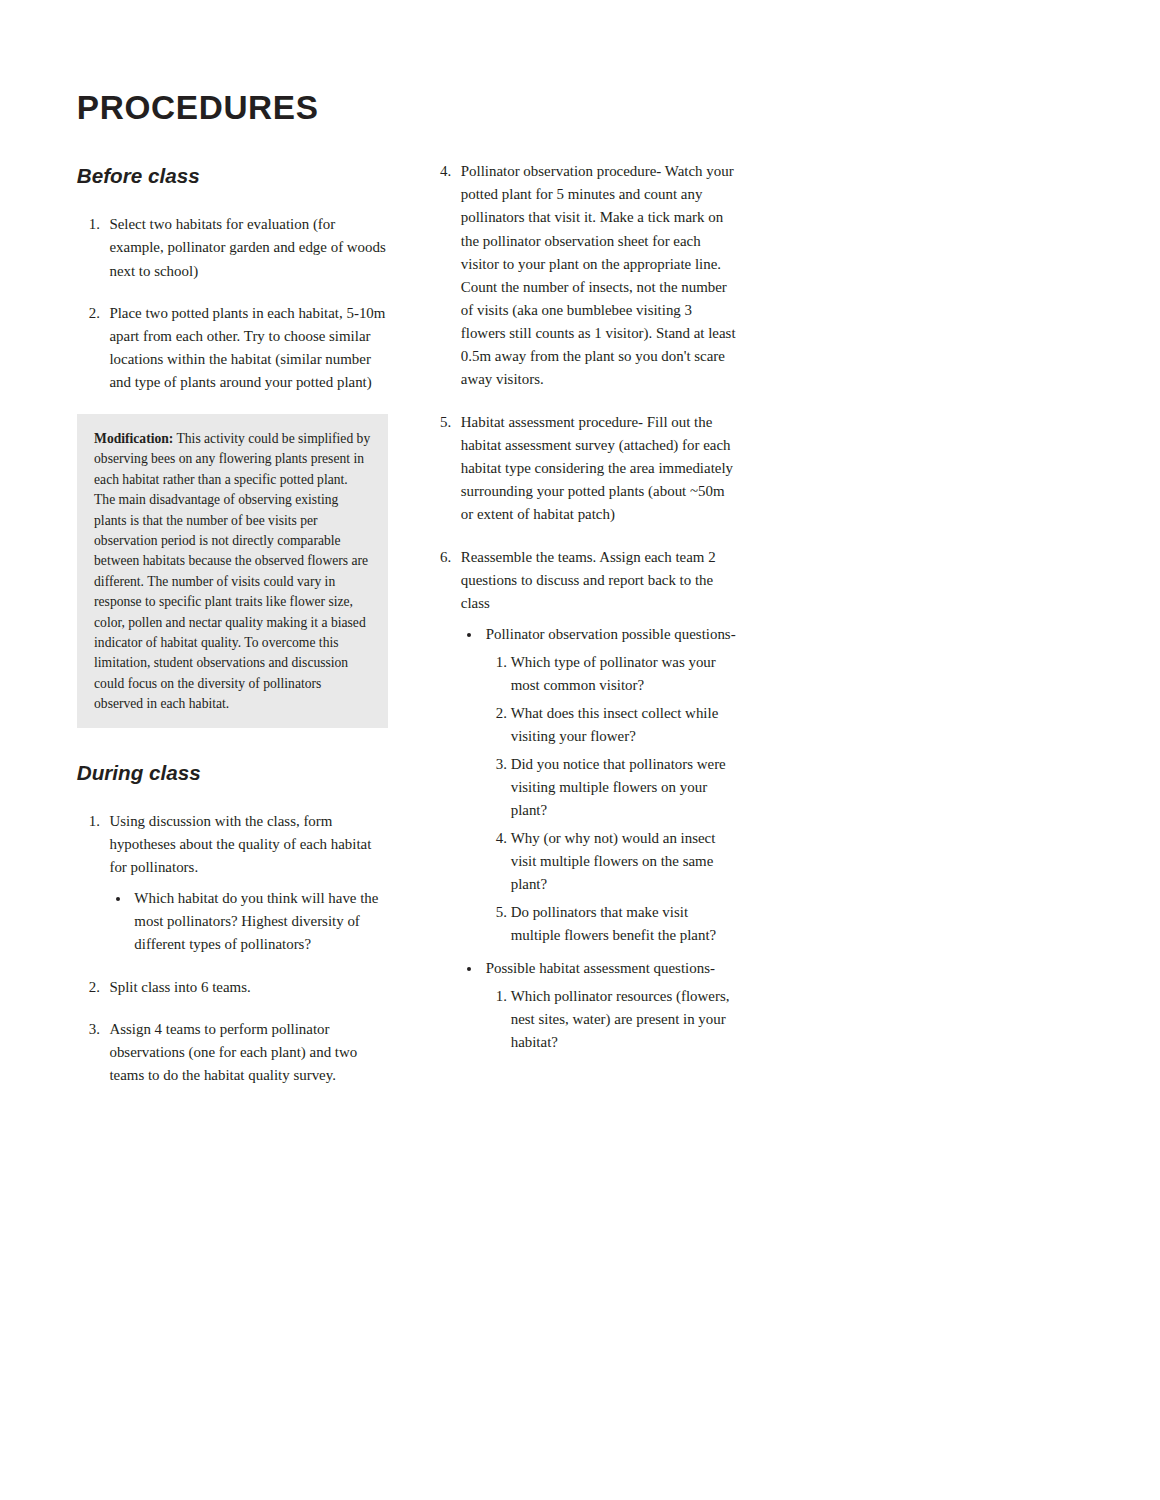PROCEDURES
Before class
Select two habitats for evaluation (for example, pollinator garden and edge of woods next to school)
Place two potted plants in each habitat, 5-10m apart from each other. Try to choose similar locations within the habitat (similar number and type of plants around your potted plant)
Modification: This activity could be simplified by observing bees on any flowering plants present in each habitat rather than a specific potted plant. The main disadvantage of observing existing plants is that the number of bee visits per observation period is not directly comparable between habitats because the observed flowers are different. The number of visits could vary in response to specific plant traits like flower size, color, pollen and nectar quality making it a biased indicator of habitat quality. To overcome this limitation, student observations and discussion could focus on the diversity of pollinators observed in each habitat.
During class
Using discussion with the class, form hypotheses about the quality of each habitat for pollinators.
Which habitat do you think will have the most pollinators? Highest diversity of different types of pollinators?
Split class into 6 teams.
Assign 4 teams to perform pollinator observations (one for each plant) and two teams to do the habitat quality survey.
Pollinator observation procedure- Watch your potted plant for 5 minutes and count any pollinators that visit it. Make a tick mark on the pollinator observation sheet for each visitor to your plant on the appropriate line. Count the number of insects, not the number of visits (aka one bumblebee visiting 3 flowers still counts as 1 visitor). Stand at least 0.5m away from the plant so you don't scare away visitors.
Habitat assessment procedure- Fill out the habitat assessment survey (attached) for each habitat type considering the area immediately surrounding your potted plants (about ~50m or extent of habitat patch)
Reassemble the teams. Assign each team 2 questions to discuss and report back to the class
Pollinator observation possible questions-
Which type of pollinator was your most common visitor?
What does this insect collect while visiting your flower?
Did you notice that pollinators were visiting multiple flowers on your plant?
Why (or why not) would an insect visit multiple flowers on the same plant?
Do pollinators that make visit multiple flowers benefit the plant?
Possible habitat assessment questions-
Which pollinator resources (flowers, nest sites, water) are present in your habitat?